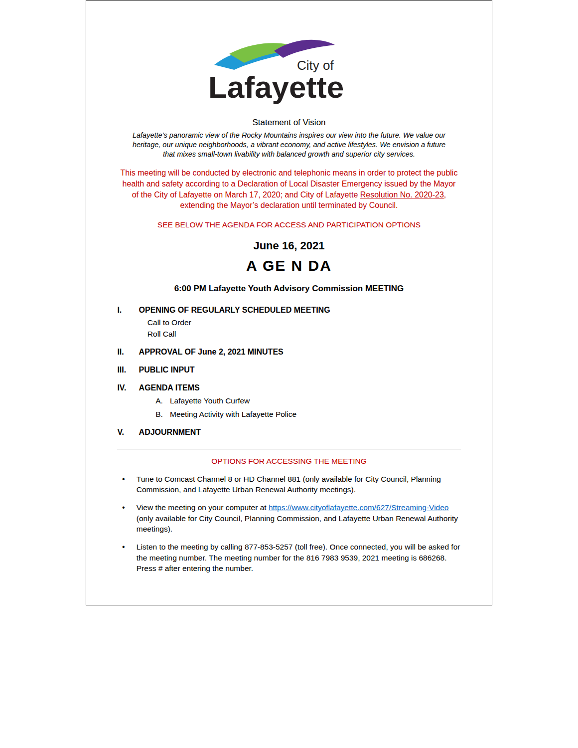City of Lafayette
Statement of Vision
Lafayette’s panoramic view of the Rocky Mountains inspires our view into the future. We value our heritage, our unique neighborhoods, a vibrant economy, and active lifestyles. We envision a future that mixes small-town livability with balanced growth and superior city services.
This meeting will be conducted by electronic and telephonic means in order to protect the public health and safety according to a Declaration of Local Disaster Emergency issued by the Mayor of the City of Lafayette on March 17, 2020; and City of Lafayette Resolution No. 2020-23, extending the Mayor’s declaration until terminated by Council.
SEE BELOW THE AGENDA FOR ACCESS AND PARTICIPATION OPTIONS
June 16, 2021
A GE N DA
6:00 PM Lafayette Youth Advisory Commission MEETING
I. OPENING OF REGULARLY SCHEDULED MEETING
Call to Order
Roll Call
II. APPROVAL OF June 2, 2021 MINUTES
III. PUBLIC INPUT
IV. AGENDA ITEMS
A. Lafayette Youth Curfew
B. Meeting Activity with Lafayette Police
V. ADJOURNMENT
OPTIONS FOR ACCESSING THE MEETING
Tune to Comcast Channel 8 or HD Channel 881 (only available for City Council, Planning Commission, and Lafayette Urban Renewal Authority meetings).
View the meeting on your computer at https://www.cityoflafayette.com/627/Streaming-Video (only available for City Council, Planning Commission, and Lafayette Urban Renewal Authority meetings).
Listen to the meeting by calling 877-853-5257 (toll free). Once connected, you will be asked for the meeting number. The meeting number for the 816 7983 9539, 2021 meeting is 686268. Press # after entering the number.